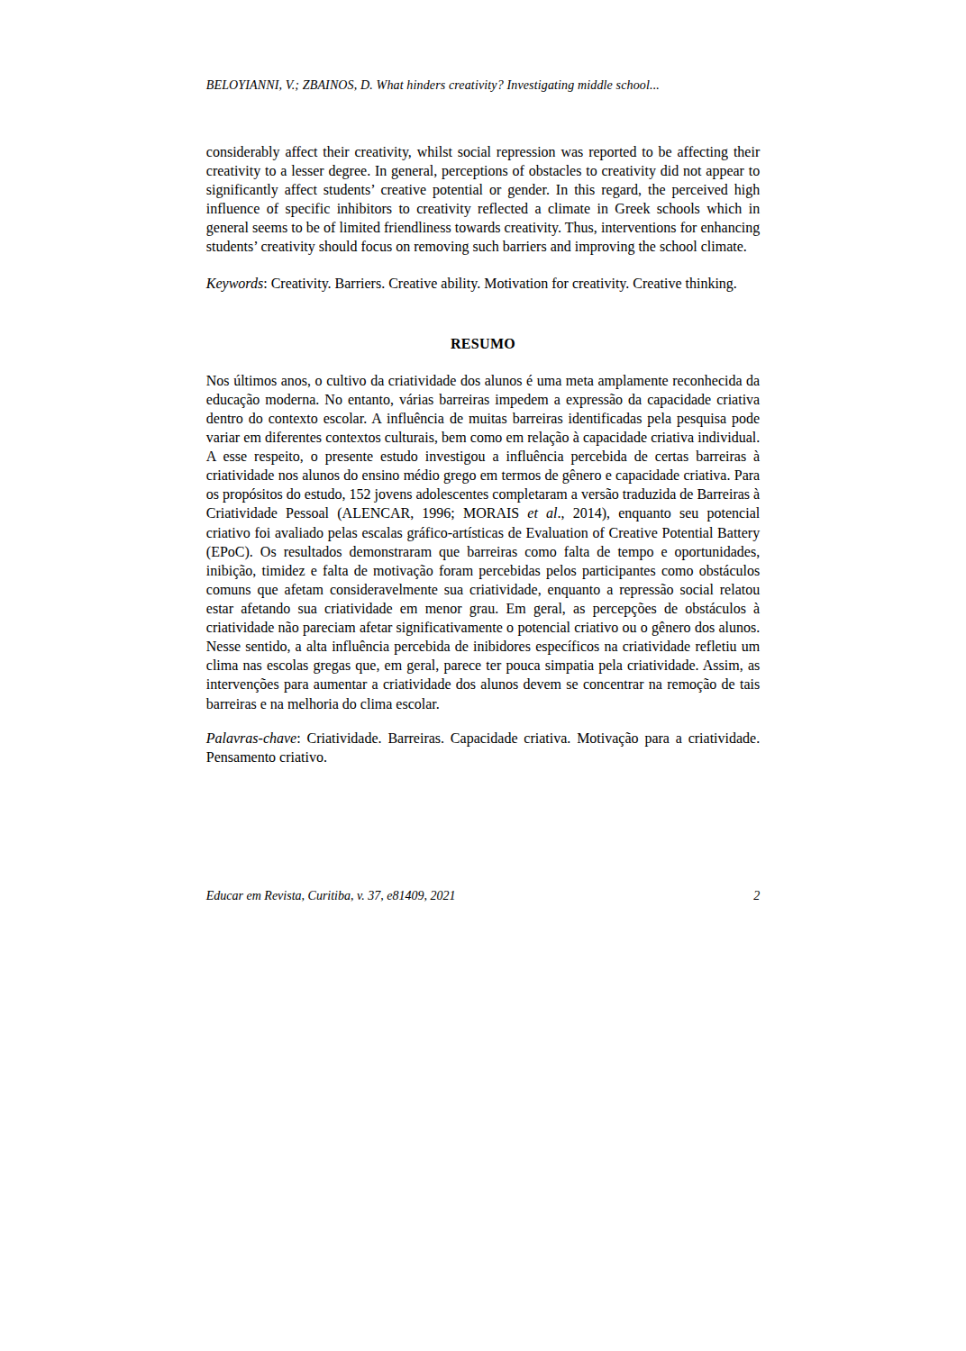BELOYIANNI, V.; ZBAINOS, D. What hinders creativity? Investigating middle school...
considerably affect their creativity, whilst social repression was reported to be affecting their creativity to a lesser degree. In general, perceptions of obstacles to creativity did not appear to significantly affect students’ creative potential or gender. In this regard, the perceived high influence of specific inhibitors to creativity reflected a climate in Greek schools which in general seems to be of limited friendliness towards creativity. Thus, interventions for enhancing students’ creativity should focus on removing such barriers and improving the school climate.
Keywords: Creativity. Barriers. Creative ability. Motivation for creativity. Creative thinking.
RESUMO
Nos últimos anos, o cultivo da criatividade dos alunos é uma meta amplamente reconhecida da educação moderna. No entanto, várias barreiras impedem a expressão da capacidade criativa dentro do contexto escolar. A influência de muitas barreiras identificadas pela pesquisa pode variar em diferentes contextos culturais, bem como em relação à capacidade criativa individual. A esse respeito, o presente estudo investigou a influência percebida de certas barreiras à criatividade nos alunos do ensino médio grego em termos de gênero e capacidade criativa. Para os propósitos do estudo, 152 jovens adolescentes completaram a versão traduzida de Barreiras à Criatividade Pessoal (ALENCAR, 1996; MORAIS et al., 2014), enquanto seu potencial criativo foi avaliado pelas escalas gráfico-artísticas de Evaluation of Creative Potential Battery (EPoC). Os resultados demonstraram que barreiras como falta de tempo e oportunidades, inibição, timidez e falta de motivação foram percebidas pelos participantes como obstáculos comuns que afetam consideravelmente sua criatividade, enquanto a repressão social relatou estar afetando sua criatividade em menor grau. Em geral, as percepções de obstáculos à criatividade não pareciam afetar significativamente o potencial criativo ou o gênero dos alunos. Nesse sentido, a alta influência percebida de inibidores específicos na criatividade refletiu um clima nas escolas gregas que, em geral, parece ter pouca simpatia pela criatividade. Assim, as intervenções para aumentar a criatividade dos alunos devem se concentrar na remoção de tais barreiras e na melhoria do clima escolar.
Palavras-chave: Criatividade. Barreiras. Capacidade criativa. Motivação para a criatividade. Pensamento criativo.
Educar em Revista, Curitiba, v. 37, e81409, 2021 2